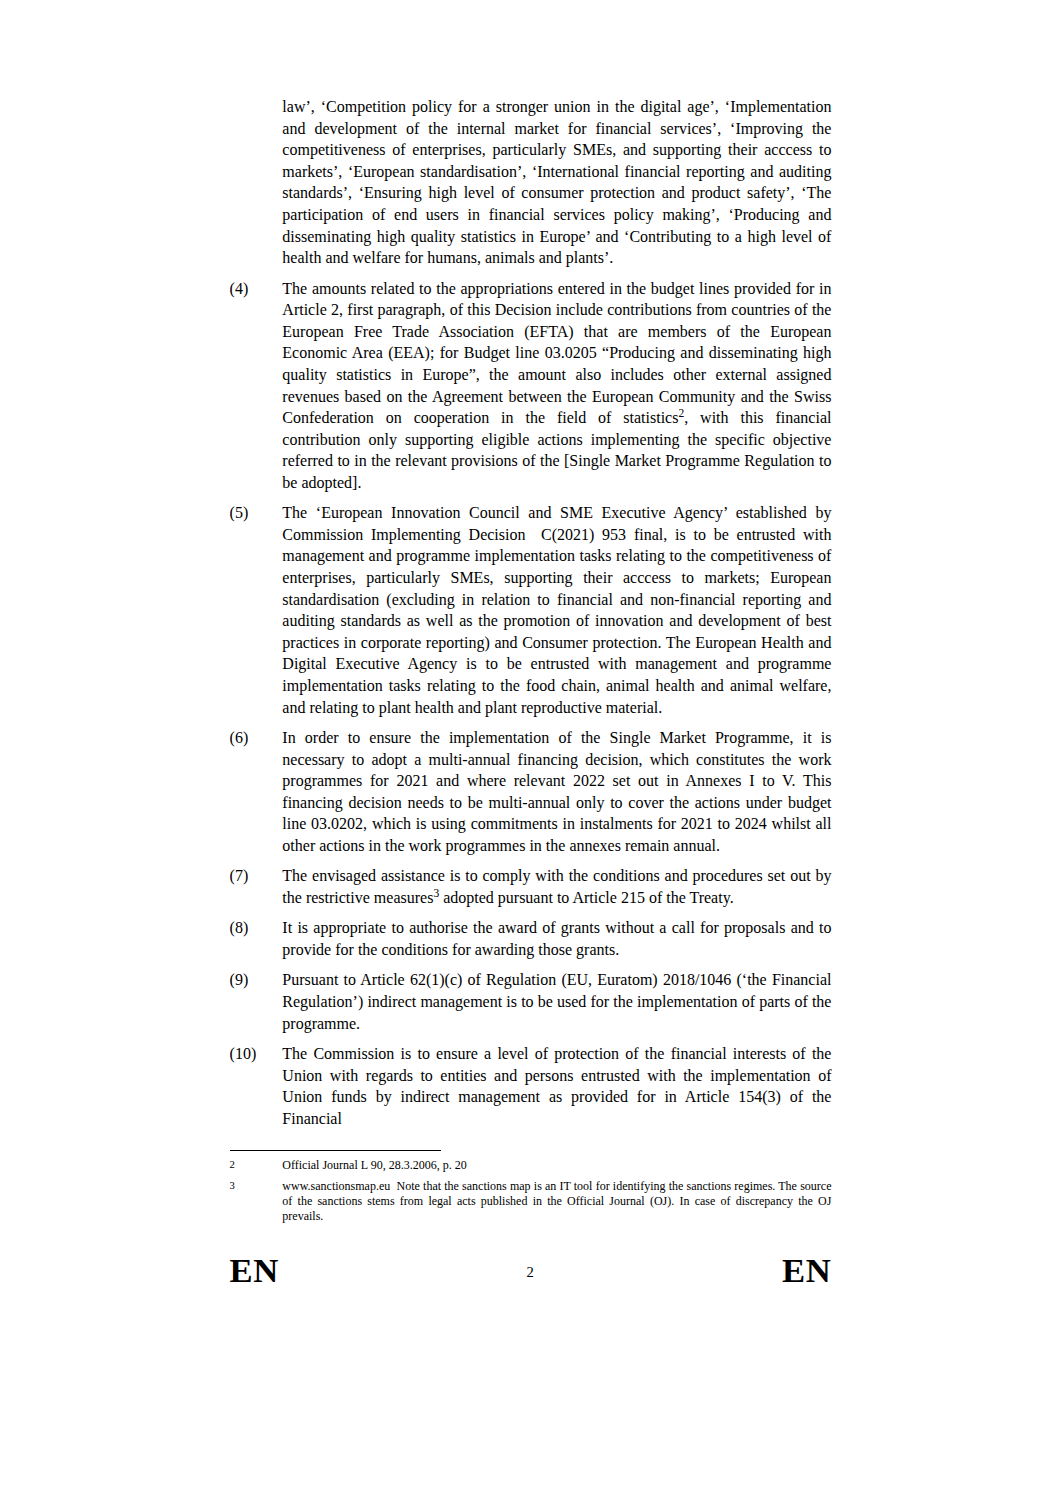law’, ‘Competition policy for a stronger union in the digital age’, ‘Implementation and development of the internal market for financial services’, ‘Improving the competitiveness of enterprises, particularly SMEs, and supporting their acccess to markets’, ‘European standardisation’, ‘International financial reporting and auditing standards’, ‘Ensuring high level of consumer protection and product safety’, ‘The participation of end users in financial services policy making’, ‘Producing and disseminating high quality statistics in Europe’ and ‘Contributing to a high level of health and welfare for humans, animals and plants’.
The amounts related to the appropriations entered in the budget lines provided for in Article 2, first paragraph, of this Decision include contributions from countries of the European Free Trade Association (EFTA) that are members of the European Economic Area (EEA); for Budget line 03.0205 “Producing and disseminating high quality statistics in Europe”, the amount also includes other external assigned revenues based on the Agreement between the European Community and the Swiss Confederation on cooperation in the field of statistics2, with this financial contribution only supporting eligible actions implementing the specific objective referred to in the relevant provisions of the [Single Market Programme Regulation to be adopted].
The ‘European Innovation Council and SME Executive Agency’ established by Commission Implementing Decision C(2021) 953 final, is to be entrusted with management and programme implementation tasks relating to the competitiveness of enterprises, particularly SMEs, supporting their acccess to markets; European standardisation (excluding in relation to financial and non-financial reporting and auditing standards as well as the promotion of innovation and development of best practices in corporate reporting) and Consumer protection. The European Health and Digital Executive Agency is to be entrusted with management and programme implementation tasks relating to the food chain, animal health and animal welfare, and relating to plant health and plant reproductive material.
In order to ensure the implementation of the Single Market Programme, it is necessary to adopt a multi-annual financing decision, which constitutes the work programmes for 2021 and where relevant 2022 set out in Annexes I to V. This financing decision needs to be multi-annual only to cover the actions under budget line 03.0202, which is using commitments in instalments for 2021 to 2024 whilst all other actions in the work programmes in the annexes remain annual.
The envisaged assistance is to comply with the conditions and procedures set out by the restrictive measures3 adopted pursuant to Article 215 of the Treaty.
It is appropriate to authorise the award of grants without a call for proposals and to provide for the conditions for awarding those grants.
Pursuant to Article 62(1)(c) of Regulation (EU, Euratom) 2018/1046 (‘the Financial Regulation’) indirect management is to be used for the implementation of parts of the programme.
The Commission is to ensure a level of protection of the financial interests of the Union with regards to entities and persons entrusted with the implementation of Union funds by indirect management as provided for in Article 154(3) of the Financial
2
Official Journal L 90, 28.3.2006, p. 20
3
www.sanctionsmap.eu Note that the sanctions map is an IT tool for identifying the sanctions regimes. The source of the sanctions stems from legal acts published in the Official Journal (OJ). In case of discrepancy the OJ prevails.
EN
2
EN